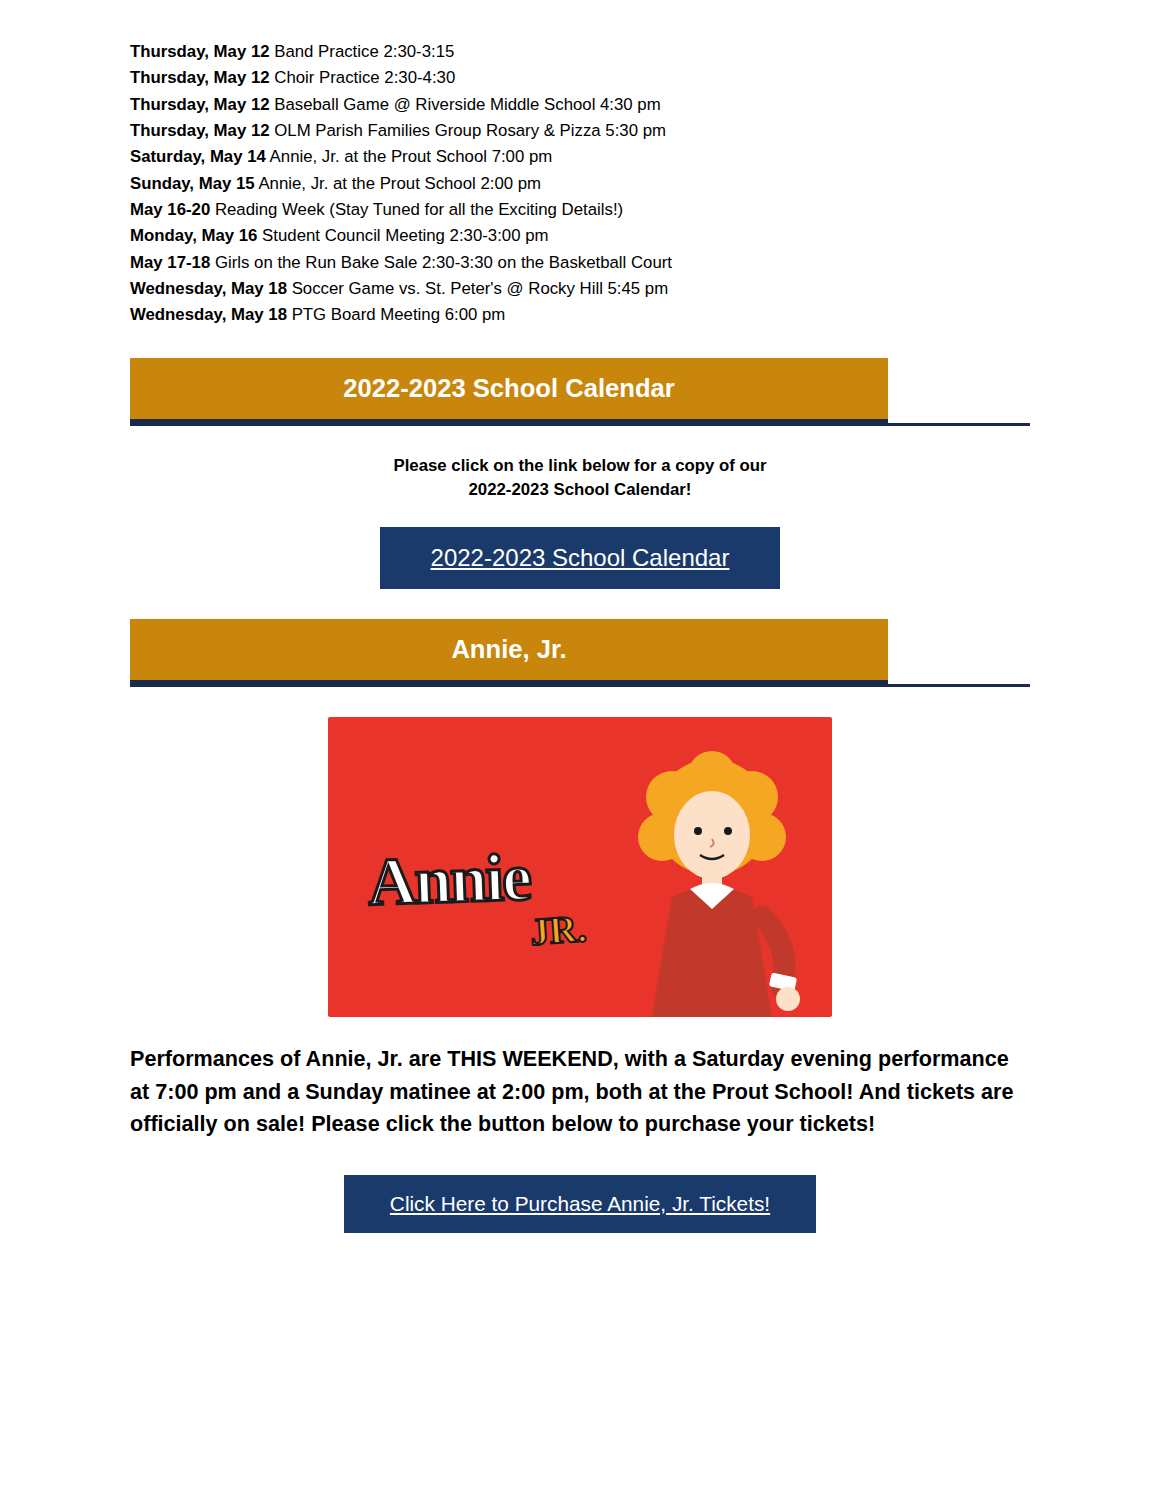Thursday, May 12 Band Practice 2:30-3:15
Thursday, May 12 Choir Practice 2:30-4:30
Thursday, May 12 Baseball Game @ Riverside Middle School 4:30 pm
Thursday, May 12 OLM Parish Families Group Rosary & Pizza 5:30 pm
Saturday, May 14 Annie, Jr. at the Prout School 7:00 pm
Sunday, May 15 Annie, Jr. at the Prout School 2:00 pm
May 16-20 Reading Week (Stay Tuned for all the Exciting Details!)
Monday, May 16 Student Council Meeting 2:30-3:00 pm
May 17-18 Girls on the Run Bake Sale 2:30-3:30 on the Basketball Court
Wednesday, May 18 Soccer Game vs. St. Peter's @ Rocky Hill 5:45 pm
Wednesday, May 18 PTG Board Meeting 6:00 pm
2022-2023 School Calendar
Please click on the link below for a copy of our
2022-2023 School Calendar!
2022-2023 School Calendar
Annie, Jr.
Annie JR.
Performances of Annie, Jr. are THIS WEEKEND, with a Saturday evening performance at 7:00 pm and a Sunday matinee at 2:00 pm, both at the Prout School! And tickets are officially on sale! Please click the button below to purchase your tickets!
Click Here to Purchase Annie, Jr. Tickets!